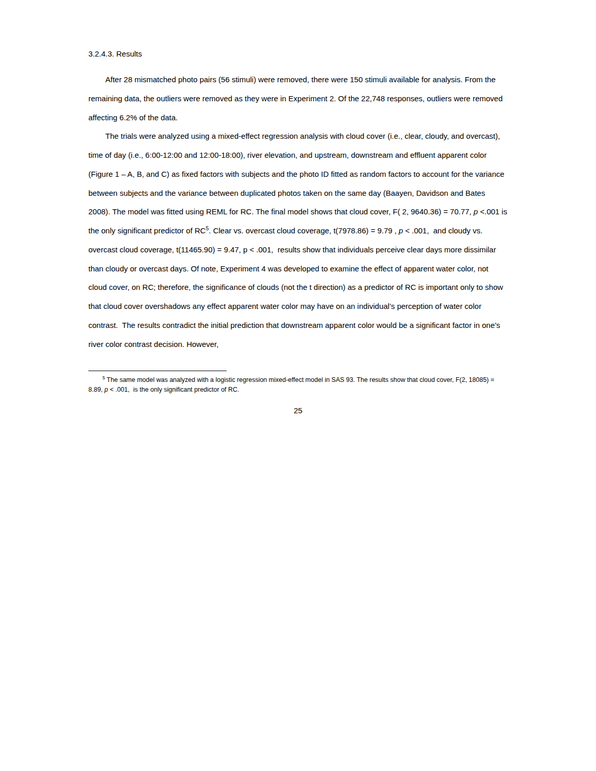3.2.4.3. Results
After 28 mismatched photo pairs (56 stimuli) were removed, there were 150 stimuli available for analysis. From the remaining data, the outliers were removed as they were in Experiment 2. Of the 22,748 responses, outliers were removed affecting 6.2% of the data.
The trials were analyzed using a mixed-effect regression analysis with cloud cover (i.e., clear, cloudy, and overcast), time of day (i.e., 6:00-12:00 and 12:00-18:00), river elevation, and upstream, downstream and effluent apparent color (Figure 1 – A, B, and C) as fixed factors with subjects and the photo ID fitted as random factors to account for the variance between subjects and the variance between duplicated photos taken on the same day (Baayen, Davidson and Bates 2008). The model was fitted using REML for RC. The final model shows that cloud cover, F( 2, 9640.36) = 70.77, p <.001 is the only significant predictor of RC5. Clear vs. overcast cloud coverage, t(7978.86) = 9.79 , p < .001, and cloudy vs. overcast cloud coverage, t(11465.90) = 9.47, p < .001, results show that individuals perceive clear days more dissimilar than cloudy or overcast days. Of note, Experiment 4 was developed to examine the effect of apparent water color, not cloud cover, on RC; therefore, the significance of clouds (not the t direction) as a predictor of RC is important only to show that cloud cover overshadows any effect apparent water color may have on an individual’s perception of water color contrast. The results contradict the initial prediction that downstream apparent color would be a significant factor in one’s river color contrast decision. However,
5 The same model was analyzed with a logistic regression mixed-effect model in SAS 93. The results show that cloud cover, F(2, 18085) = 8.89, p < .001, is the only significant predictor of RC.
25